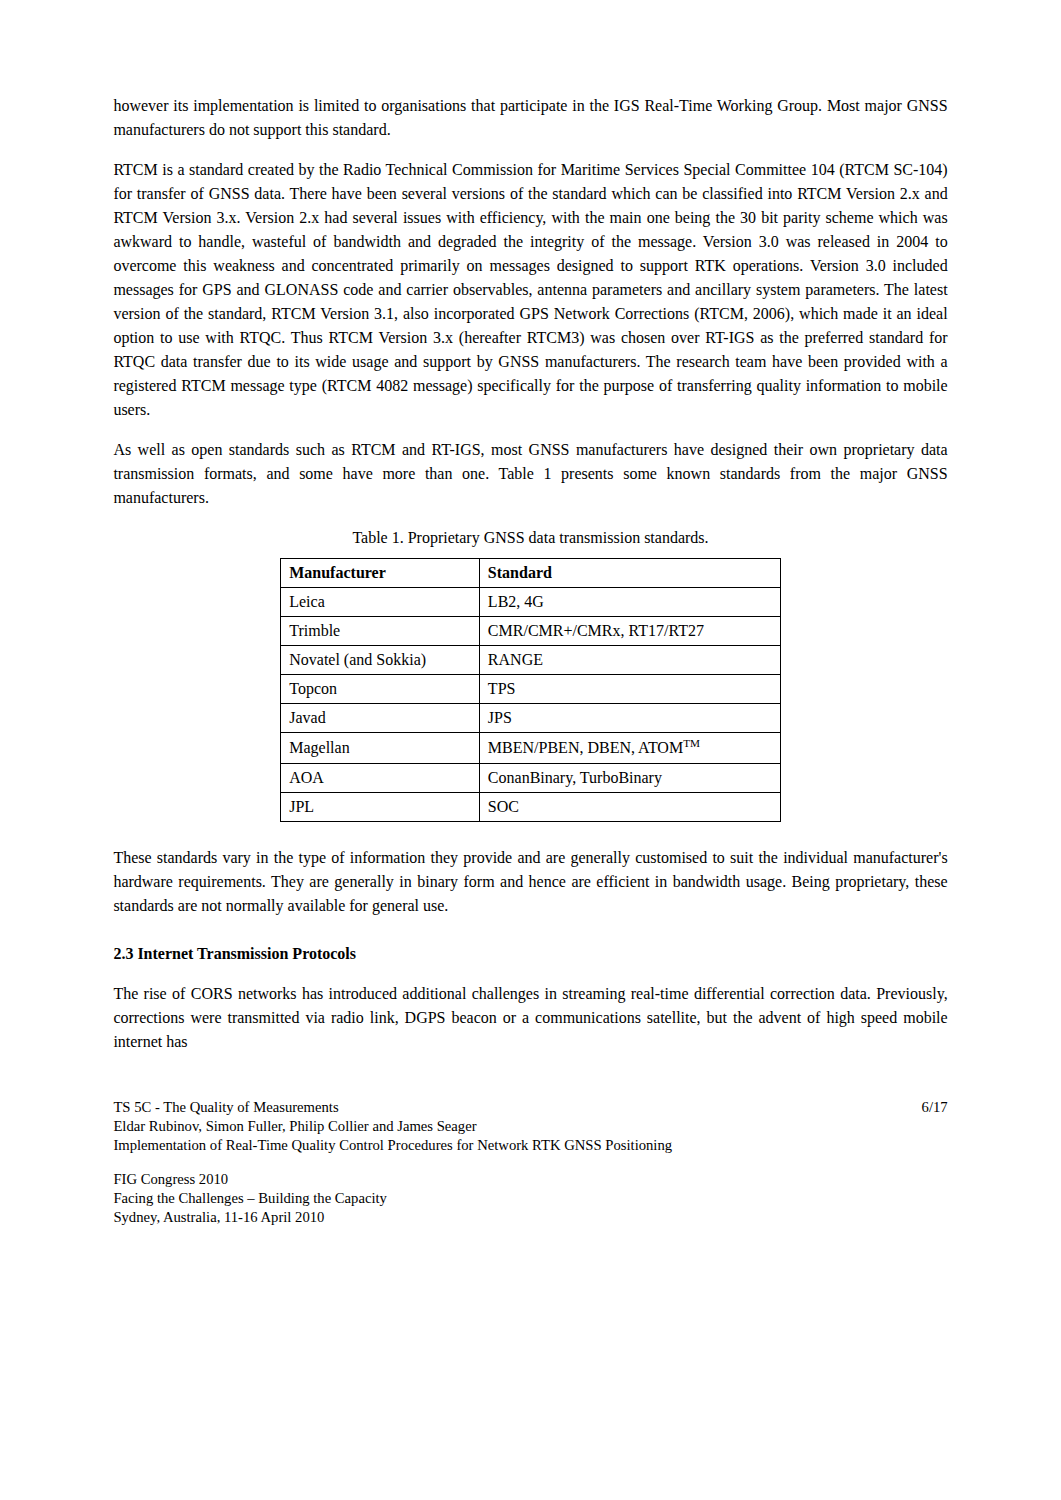however its implementation is limited to organisations that participate in the IGS Real-Time Working Group. Most major GNSS manufacturers do not support this standard.
RTCM is a standard created by the Radio Technical Commission for Maritime Services Special Committee 104 (RTCM SC-104) for transfer of GNSS data. There have been several versions of the standard which can be classified into RTCM Version 2.x and RTCM Version 3.x. Version 2.x had several issues with efficiency, with the main one being the 30 bit parity scheme which was awkward to handle, wasteful of bandwidth and degraded the integrity of the message. Version 3.0 was released in 2004 to overcome this weakness and concentrated primarily on messages designed to support RTK operations. Version 3.0 included messages for GPS and GLONASS code and carrier observables, antenna parameters and ancillary system parameters. The latest version of the standard, RTCM Version 3.1, also incorporated GPS Network Corrections (RTCM, 2006), which made it an ideal option to use with RTQC. Thus RTCM Version 3.x (hereafter RTCM3) was chosen over RT-IGS as the preferred standard for RTQC data transfer due to its wide usage and support by GNSS manufacturers. The research team have been provided with a registered RTCM message type (RTCM 4082 message) specifically for the purpose of transferring quality information to mobile users.
As well as open standards such as RTCM and RT-IGS, most GNSS manufacturers have designed their own proprietary data transmission formats, and some have more than one. Table 1 presents some known standards from the major GNSS manufacturers.
Table 1. Proprietary GNSS data transmission standards.
| Manufacturer | Standard |
| --- | --- |
| Leica | LB2, 4G |
| Trimble | CMR/CMR+/CMRx, RT17/RT27 |
| Novatel (and Sokkia) | RANGE |
| Topcon | TPS |
| Javad | JPS |
| Magellan | MBEN/PBEN, DBEN, ATOM TM |
| AOA | ConanBinary, TurboBinary |
| JPL | SOC |
These standards vary in the type of information they provide and are generally customised to suit the individual manufacturer's hardware requirements. They are generally in binary form and hence are efficient in bandwidth usage. Being proprietary, these standards are not normally available for general use.
2.3 Internet Transmission Protocols
The rise of CORS networks has introduced additional challenges in streaming real-time differential correction data. Previously, corrections were transmitted via radio link, DGPS beacon or a communications satellite, but the advent of high speed mobile internet has
TS 5C - The Quality of Measurements 6/17
Eldar Rubinov, Simon Fuller, Philip Collier and James Seager
Implementation of Real-Time Quality Control Procedures for Network RTK GNSS Positioning
FIG Congress 2010
Facing the Challenges – Building the Capacity
Sydney, Australia, 11-16 April 2010